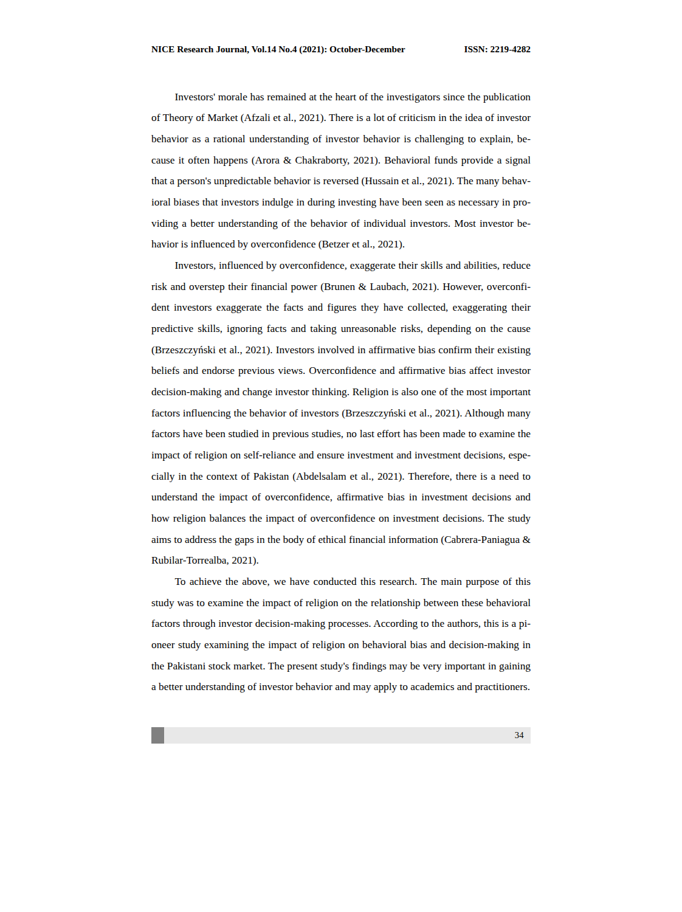NICE Research Journal, Vol.14 No.4 (2021): October-December ISSN: 2219-4282
Investors' morale has remained at the heart of the investigators since the publication of Theory of Market (Afzali et al., 2021). There is a lot of criticism in the idea of investor behavior as a rational understanding of investor behavior is challenging to explain, because it often happens (Arora & Chakraborty, 2021). Behavioral funds provide a signal that a person's unpredictable behavior is reversed (Hussain et al., 2021). The many behavioral biases that investors indulge in during investing have been seen as necessary in providing a better understanding of the behavior of individual investors. Most investor behavior is influenced by overconfidence (Betzer et al., 2021).
Investors, influenced by overconfidence, exaggerate their skills and abilities, reduce risk and overstep their financial power (Brunen & Laubach, 2021). However, overconfident investors exaggerate the facts and figures they have collected, exaggerating their predictive skills, ignoring facts and taking unreasonable risks, depending on the cause (Brzeszczyński et al., 2021). Investors involved in affirmative bias confirm their existing beliefs and endorse previous views. Overconfidence and affirmative bias affect investor decision-making and change investor thinking. Religion is also one of the most important factors influencing the behavior of investors (Brzeszczyński et al., 2021). Although many factors have been studied in previous studies, no last effort has been made to examine the impact of religion on self-reliance and ensure investment and investment decisions, especially in the context of Pakistan (Abdelsalam et al., 2021). Therefore, there is a need to understand the impact of overconfidence, affirmative bias in investment decisions and how religion balances the impact of overconfidence on investment decisions. The study aims to address the gaps in the body of ethical financial information (Cabrera-Paniagua & Rubilar-Torrealba, 2021).
To achieve the above, we have conducted this research. The main purpose of this study was to examine the impact of religion on the relationship between these behavioral factors through investor decision-making processes. According to the authors, this is a pioneer study examining the impact of religion on behavioral bias and decision-making in the Pakistani stock market. The present study's findings may be very important in gaining a better understanding of investor behavior and may apply to academics and practitioners.
34